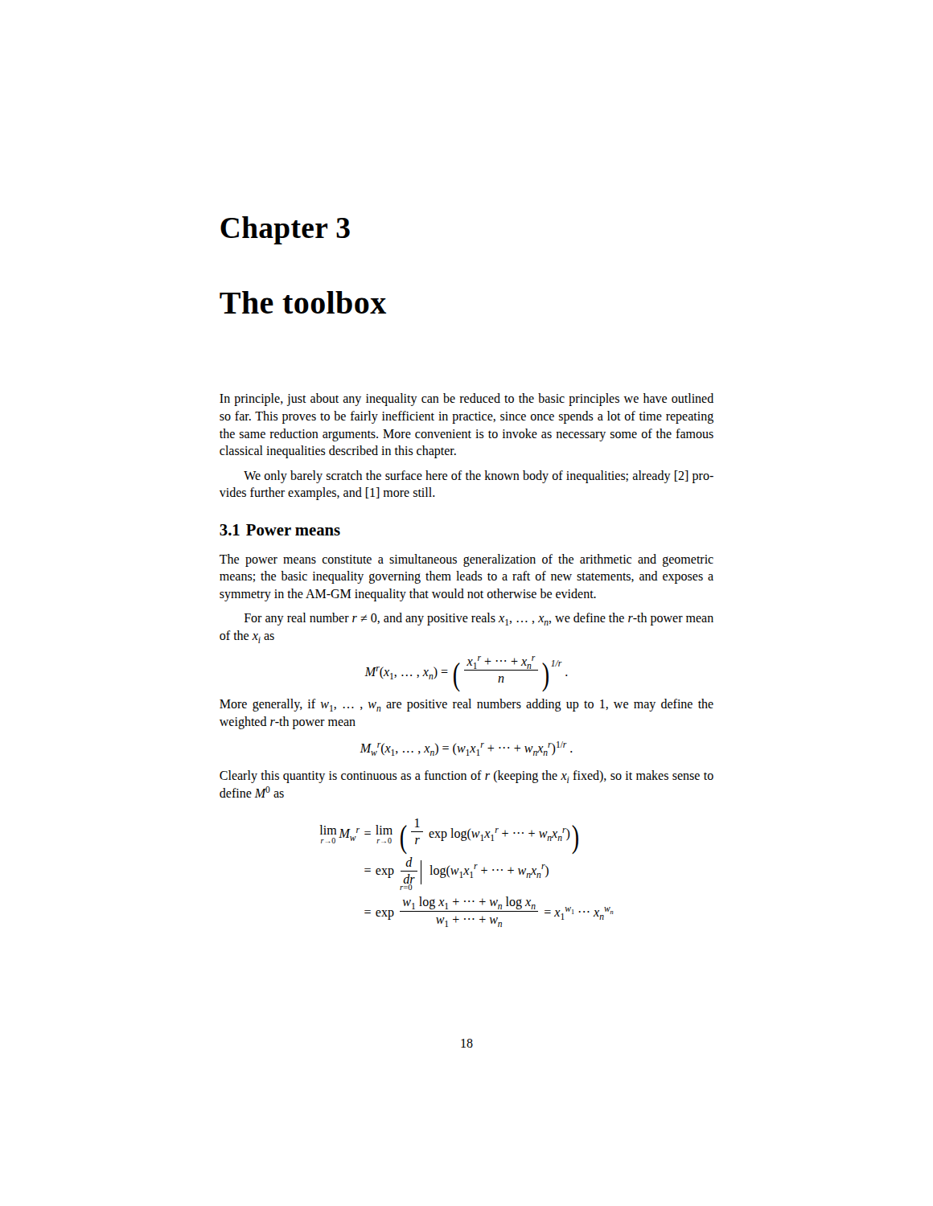Chapter 3
The toolbox
In principle, just about any inequality can be reduced to the basic principles we have outlined so far. This proves to be fairly inefficient in practice, since once spends a lot of time repeating the same reduction arguments. More convenient is to invoke as necessary some of the famous classical inequalities described in this chapter.
We only barely scratch the surface here of the known body of inequalities; already [2] provides further examples, and [1] more still.
3.1 Power means
The power means constitute a simultaneous generalization of the arithmetic and geometric means; the basic inequality governing them leads to a raft of new statements, and exposes a symmetry in the AM-GM inequality that would not otherwise be evident.
For any real number r ≠ 0, and any positive reals x1, … , xn, we define the r-th power mean of the xi as
Mr(x1, … , xn) = (x1r + ··· + xnr n) 1/ r .
More generally, if w1, … , wn are positive real numbers adding up to 1, we may define the weighted r-th power mean
Mwr(x1, … , xn) = (w1x1r + ··· + wnxnr)1/r .
Clearly this quantity is continuous as a function of r (keeping the xi fixed), so it makes sense to define M0 as
lim r→0 Mwr
=
lim r→0 (1 r exp log(w1x1r + ··· + wnxnr))
=
exp ddr r=0 log(w1x1r + ··· + wnxnr)
=
exp w1 log x1 + ··· + wn log xn w1 + ··· + wn = x1w1 ··· xnwn
18